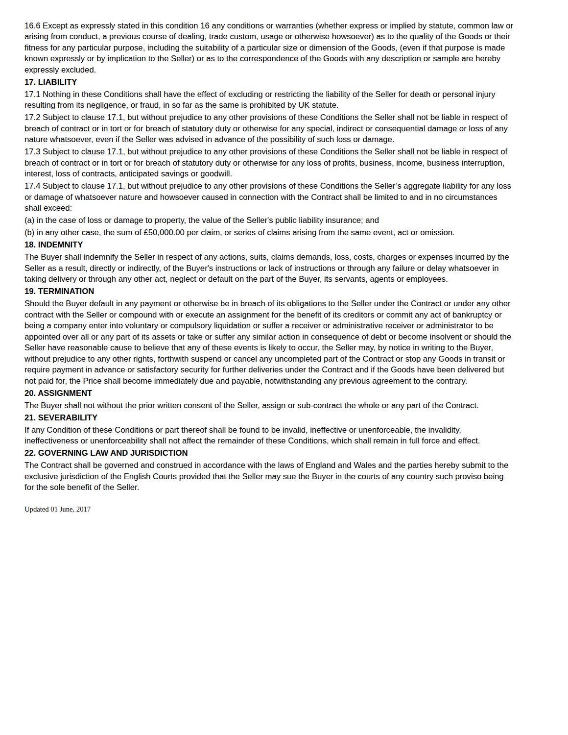16.6 Except as expressly stated in this condition 16 any conditions or warranties (whether express or implied by statute, common law or arising from conduct, a previous course of dealing, trade custom, usage or otherwise howsoever) as to the quality of the Goods or their fitness for any particular purpose, including the suitability of a particular size or dimension of the Goods, (even if that purpose is made known expressly or by implication to the Seller) or as to the correspondence of the Goods with any description or sample are hereby expressly excluded.
17. LIABILITY
17.1 Nothing in these Conditions shall have the effect of excluding or restricting the liability of the Seller for death or personal injury resulting from its negligence, or fraud, in so far as the same is prohibited by UK statute.
17.2 Subject to clause 17.1, but without prejudice to any other provisions of these Conditions the Seller shall not be liable in respect of breach of contract or in tort or for breach of statutory duty or otherwise for any special, indirect or consequential damage or loss of any nature whatsoever, even if the Seller was advised in advance of the possibility of such loss or damage.
17.3 Subject to clause 17.1, but without prejudice to any other provisions of these Conditions the Seller shall not be liable in respect of breach of contract or in tort or for breach of statutory duty or otherwise for any loss of profits, business, income, business interruption, interest, loss of contracts, anticipated savings or goodwill.
17.4 Subject to clause 17.1, but without prejudice to any other provisions of these Conditions the Seller’s aggregate liability for any loss or damage of whatsoever nature and howsoever caused in connection with the Contract shall be limited to and in no circumstances shall exceed:
(a) in the case of loss or damage to property, the value of the Seller's public liability insurance; and
(b) in any other case, the sum of £50,000.00 per claim, or series of claims arising from the same event, act or omission.
18. INDEMNITY
The Buyer shall indemnify the Seller in respect of any actions, suits, claims demands, loss, costs, charges or expenses incurred by the Seller as a result, directly or indirectly, of the Buyer's instructions or lack of instructions or through any failure or delay whatsoever in taking delivery or through any other act, neglect or default on the part of the Buyer, its servants, agents or employees.
19. TERMINATION
Should the Buyer default in any payment or otherwise be in breach of its obligations to the Seller under the Contract or under any other contract with the Seller or compound with or execute an assignment for the benefit of its creditors or commit any act of bankruptcy or being a company enter into voluntary or compulsory liquidation or suffer a receiver or administrative receiver or administrator to be appointed over all or any part of its assets or take or suffer any similar action in consequence of debt or become insolvent or should the Seller have reasonable cause to believe that any of these events is likely to occur, the Seller may, by notice in writing to the Buyer, without prejudice to any other rights, forthwith suspend or cancel any uncompleted part of the Contract or stop any Goods in transit or require payment in advance or satisfactory security for further deliveries under the Contract and if the Goods have been delivered but not paid for, the Price shall become immediately due and payable, notwithstanding any previous agreement to the contrary.
20. ASSIGNMENT
The Buyer shall not without the prior written consent of the Seller, assign or sub-contract the whole or any part of the Contract.
21. SEVERABILITY
If any Condition of these Conditions or part thereof shall be found to be invalid, ineffective or unenforceable, the invalidity, ineffectiveness or unenforceability shall not affect the remainder of these Conditions, which shall remain in full force and effect.
22. GOVERNING LAW AND JURISDICTION
The Contract shall be governed and construed in accordance with the laws of England and Wales and the parties hereby submit to the exclusive jurisdiction of the English Courts provided that the Seller may sue the Buyer in the courts of any country such proviso being for the sole benefit of the Seller.
Updated 01 June, 2017